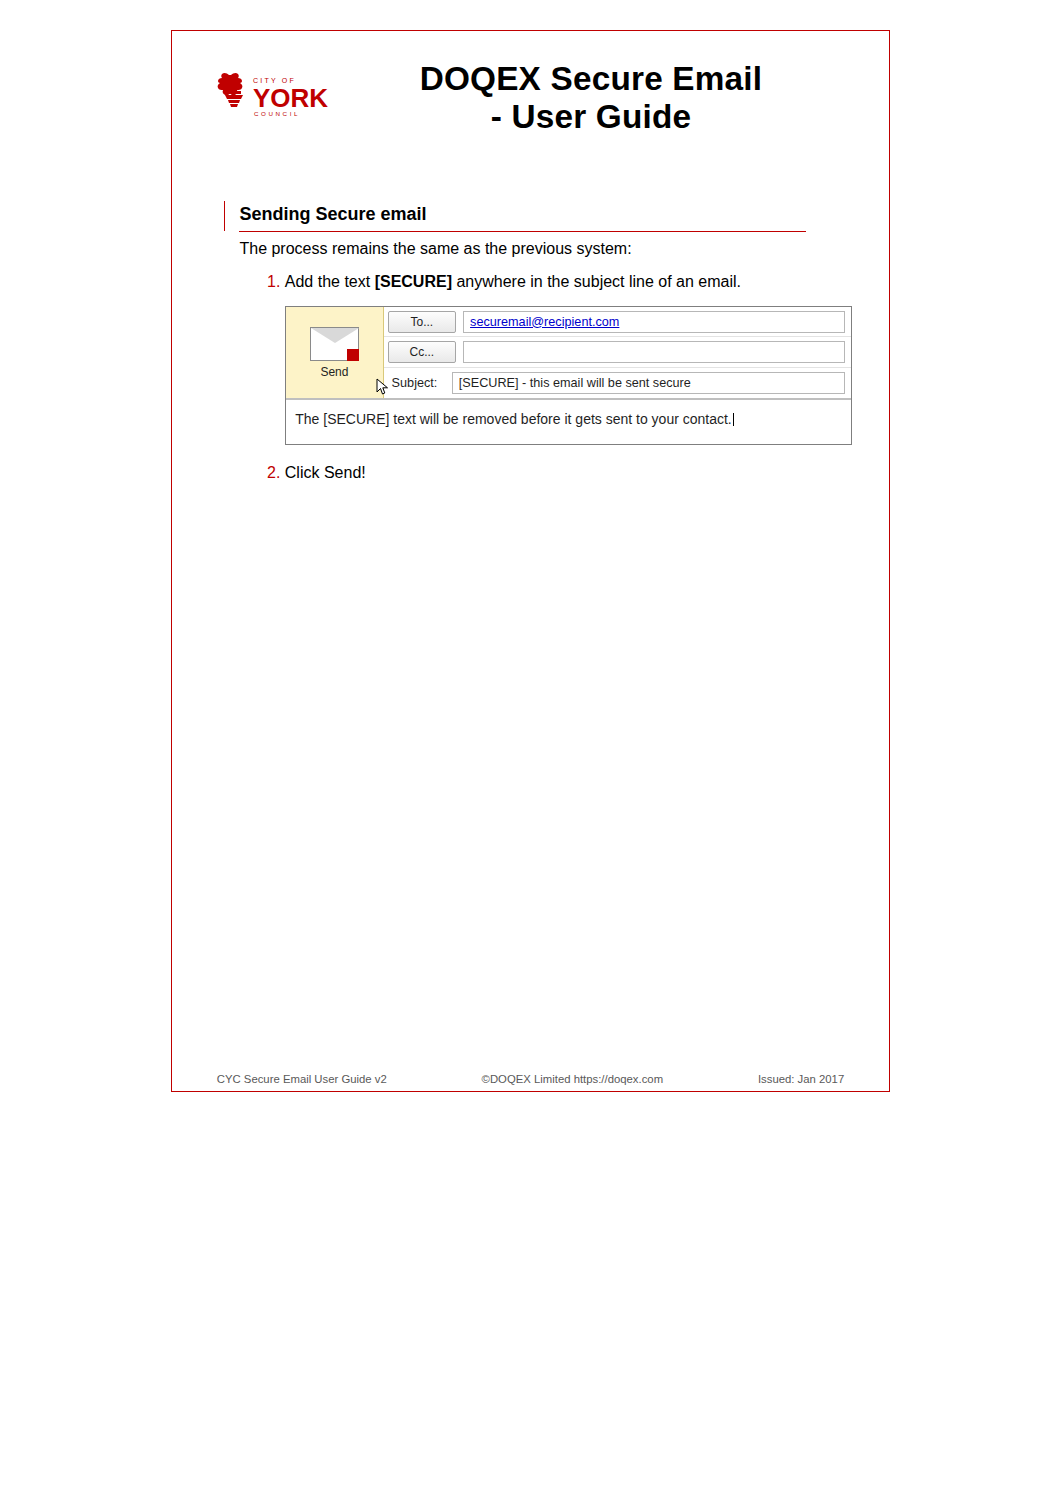CITY OF YORK COUNCIL
DOQEX Secure Email - User Guide
Sending Secure email
The process remains the same as the previous system:
Add the text [SECURE] anywhere in the subject line of an email.
Send
To...
securemail@recipient.com
Cc...
Subject:
[SECURE] - this email will be sent secure
The [SECURE] text will be removed before it gets sent to your contact.
Click Send!
CYC Secure Email User Guide v2 ©DOQEX Limited https://doqex.com Issued: Jan 2017